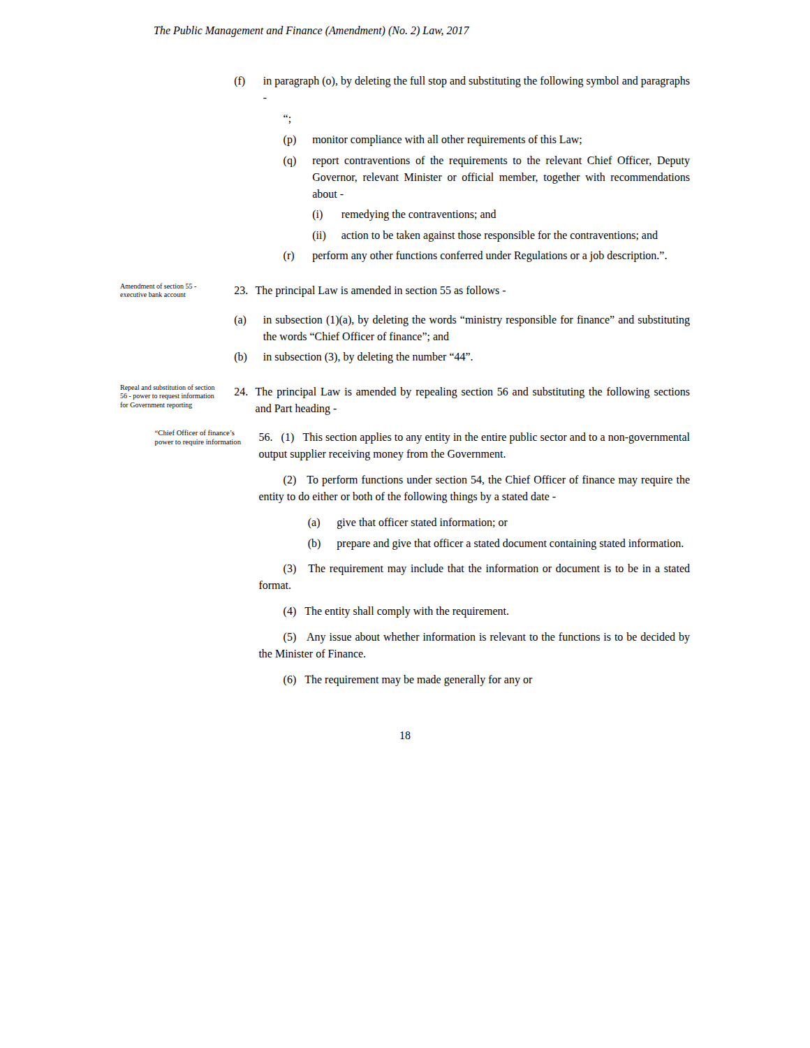The Public Management and Finance (Amendment) (No. 2) Law, 2017
(f) in paragraph (o), by deleting the full stop and substituting the following symbol and paragraphs -
“;
(p) monitor compliance with all other requirements of this Law;
(q) report contraventions of the requirements to the relevant Chief Officer, Deputy Governor, relevant Minister or official member, together with recommendations about -
(i) remedying the contraventions; and
(ii) action to be taken against those responsible for the contraventions; and
(r) perform any other functions conferred under Regulations or a job description.”.
Amendment of section 55 - executive bank account
23.
The principal Law is amended in section 55 as follows -
(a) in subsection (1)(a), by deleting the words “ministry responsible for finance” and substituting the words “Chief Officer of finance”; and
(b) in subsection (3), by deleting the number “44”.
Repeal and substitution of section 56 - power to request information for Government reporting
24.
The principal Law is amended by repealing section 56 and substituting the following sections and Part heading -
“Chief Officer of finance’s power to require information
56. (1) This section applies to any entity in the entire public sector and to a non-governmental output supplier receiving money from the Government.
(2) To perform functions under section 54, the Chief Officer of finance may require the entity to do either or both of the following things by a stated date -
(a) give that officer stated information; or
(b) prepare and give that officer a stated document containing stated information.
(3) The requirement may include that the information or document is to be in a stated format.
(4) The entity shall comply with the requirement.
(5) Any issue about whether information is relevant to the functions is to be decided by the Minister of Finance.
(6) The requirement may be made generally for any or
18